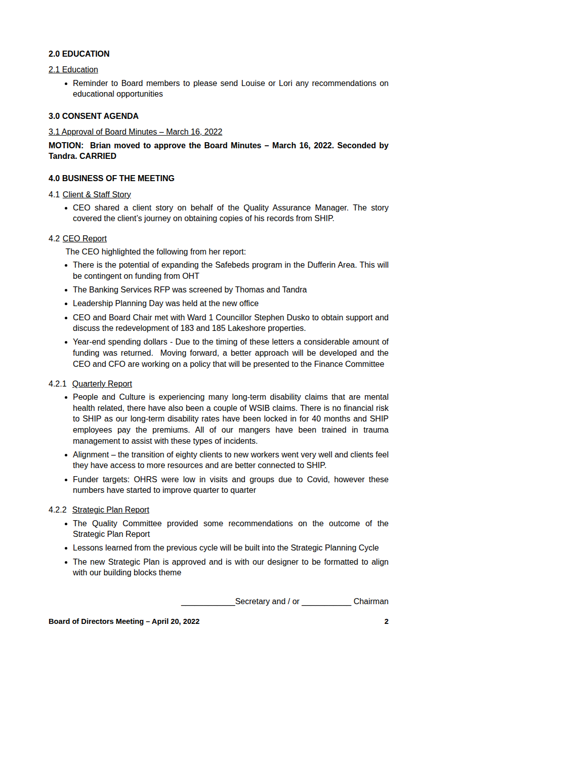2.0 EDUCATION
2.1 Education
Reminder to Board members to please send Louise or Lori any recommendations on educational opportunities
3.0 CONSENT AGENDA
3.1 Approval of Board Minutes – March 16, 2022
MOTION: Brian moved to approve the Board Minutes – March 16, 2022. Seconded by Tandra. CARRIED
4.0 BUSINESS OF THE MEETING
4.1 Client & Staff Story
CEO shared a client story on behalf of the Quality Assurance Manager. The story covered the client’s journey on obtaining copies of his records from SHIP.
4.2 CEO Report
The CEO highlighted the following from her report:
There is the potential of expanding the Safebeds program in the Dufferin Area. This will be contingent on funding from OHT
The Banking Services RFP was screened by Thomas and Tandra
Leadership Planning Day was held at the new office
CEO and Board Chair met with Ward 1 Councillor Stephen Dusko to obtain support and discuss the redevelopment of 183 and 185 Lakeshore properties.
Year-end spending dollars - Due to the timing of these letters a considerable amount of funding was returned. Moving forward, a better approach will be developed and the CEO and CFO are working on a policy that will be presented to the Finance Committee
4.2.1 Quarterly Report
People and Culture is experiencing many long-term disability claims that are mental health related, there have also been a couple of WSIB claims. There is no financial risk to SHIP as our long-term disability rates have been locked in for 40 months and SHIP employees pay the premiums. All of our mangers have been trained in trauma management to assist with these types of incidents.
Alignment – the transition of eighty clients to new workers went very well and clients feel they have access to more resources and are better connected to SHIP.
Funder targets: OHRS were low in visits and groups due to Covid, however these numbers have started to improve quarter to quarter
4.2.2 Strategic Plan Report
The Quality Committee provided some recommendations on the outcome of the Strategic Plan Report
Lessons learned from the previous cycle will be built into the Strategic Planning Cycle
The new Strategic Plan is approved and is with our designer to be formatted to align with our building blocks theme
____________Secretary and / or ___________ Chairman
Board of Directors Meeting – April 20, 2022 2